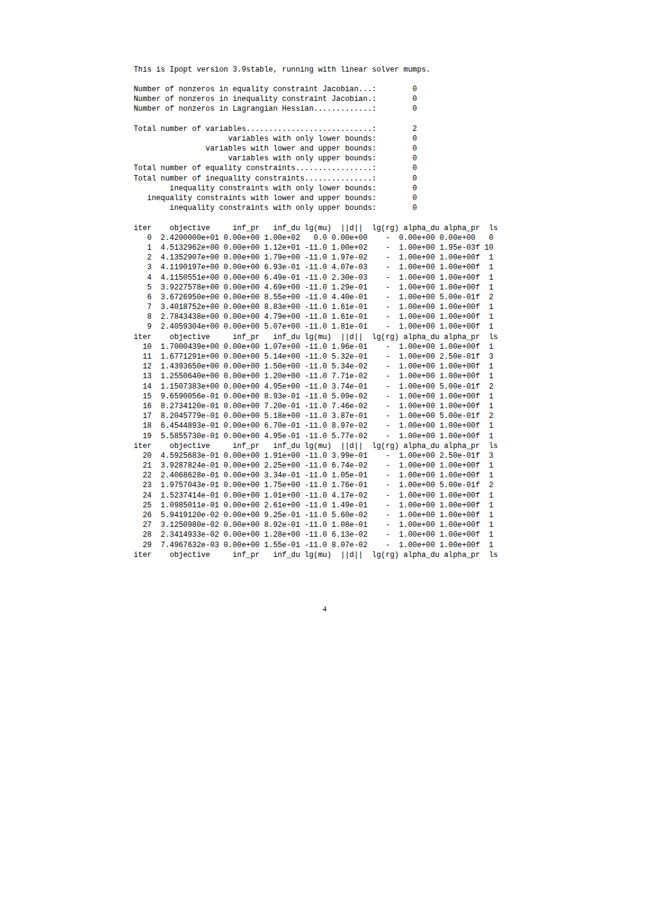This is Ipopt version 3.9stable, running with linear solver mumps.

Number of nonzeros in equality constraint Jacobian...:        0
Number of nonzeros in inequality constraint Jacobian.:        0
Number of nonzeros in Lagrangian Hessian.............:        0

Total number of variables............................:        2
                     variables with only lower bounds:        0
                variables with lower and upper bounds:        0
                     variables with only upper bounds:        0
Total number of equality constraints.................:        0
Total number of inequality constraints...............:        0
        inequality constraints with only lower bounds:        0
   inequality constraints with lower and upper bounds:        0
        inequality constraints with only upper bounds:        0

iter    objective     inf_pr   inf_du lg(mu)  ||d||  lg(rg) alpha_du alpha_pr  ls
   0  2.4200000e+01 0.00e+00 1.00e+02   0.0 0.00e+00    -  0.00e+00 0.00e+00   0
   1  4.5132962e+00 0.00e+00 1.12e+01 -11.0 1.00e+02    -  1.00e+00 1.95e-03f 10
   2  4.1352907e+00 0.00e+00 1.79e+00 -11.0 1.97e-02    -  1.00e+00 1.00e+00f  1
   3  4.1190197e+00 0.00e+00 6.93e-01 -11.0 4.07e-03    -  1.00e+00 1.00e+00f  1
   4  4.1150551e+00 0.00e+00 6.49e-01 -11.0 2.30e-03    -  1.00e+00 1.00e+00f  1
   5  3.9227578e+00 0.00e+00 4.69e+00 -11.0 1.29e-01    -  1.00e+00 1.00e+00f  1
   6  3.6726950e+00 0.00e+00 8.55e+00 -11.0 4.40e-01    -  1.00e+00 5.00e-01f  2
   7  3.4018752e+00 0.00e+00 8.83e+00 -11.0 1.61e-01    -  1.00e+00 1.00e+00f  1
   8  2.7843438e+00 0.00e+00 4.79e+00 -11.0 1.61e-01    -  1.00e+00 1.00e+00f  1
   9  2.4059304e+00 0.00e+00 5.07e+00 -11.0 1.81e-01    -  1.00e+00 1.00e+00f  1
iter    objective     inf_pr   inf_du lg(mu)  ||d||  lg(rg) alpha_du alpha_pr  ls
  10  1.7000439e+00 0.00e+00 1.07e+00 -11.0 1.96e-01    -  1.00e+00 1.00e+00f  1
  11  1.6771291e+00 0.00e+00 5.14e+00 -11.0 5.32e-01    -  1.00e+00 2.50e-01f  3
  12  1.4393650e+00 0.00e+00 1.50e+00 -11.0 5.34e-02    -  1.00e+00 1.00e+00f  1
  13  1.2550640e+00 0.00e+00 1.20e+00 -11.0 7.71e-02    -  1.00e+00 1.00e+00f  1
  14  1.1507383e+00 0.00e+00 4.95e+00 -11.0 3.74e-01    -  1.00e+00 5.00e-01f  2
  15  9.6590056e-01 0.00e+00 8.93e-01 -11.0 5.09e-02    -  1.00e+00 1.00e+00f  1
  16  8.2734120e-01 0.00e+00 7.20e-01 -11.0 7.46e-02    -  1.00e+00 1.00e+00f  1
  17  8.2045779e-01 0.00e+00 5.18e+00 -11.0 3.87e-01    -  1.00e+00 5.00e-01f  2
  18  6.4544893e-01 0.00e+00 6.70e-01 -11.0 8.97e-02    -  1.00e+00 1.00e+00f  1
  19  5.5855730e-01 0.00e+00 4.95e-01 -11.0 5.77e-02    -  1.00e+00 1.00e+00f  1
iter    objective     inf_pr   inf_du lg(mu)  ||d||  lg(rg) alpha_du alpha_pr  ls
  20  4.5925683e-01 0.00e+00 1.91e+00 -11.0 3.99e-01    -  1.00e+00 2.50e-01f  3
  21  3.9287824e-01 0.00e+00 2.25e+00 -11.0 6.74e-02    -  1.00e+00 1.00e+00f  1
  22  2.4068628e-01 0.00e+00 3.34e-01 -11.0 1.05e-01    -  1.00e+00 1.00e+00f  1
  23  1.9757043e-01 0.00e+00 1.75e+00 -11.0 1.76e-01    -  1.00e+00 5.00e-01f  2
  24  1.5237414e-01 0.00e+00 1.01e+00 -11.0 4.17e-02    -  1.00e+00 1.00e+00f  1
  25  1.0985011e-01 0.00e+00 2.61e+00 -11.0 1.49e-01    -  1.00e+00 1.00e+00f  1
  26  5.9419120e-02 0.00e+00 9.25e-01 -11.0 5.60e-02    -  1.00e+00 1.00e+00f  1
  27  3.1250980e-02 0.00e+00 8.92e-01 -11.0 1.08e-01    -  1.00e+00 1.00e+00f  1
  28  2.3414933e-02 0.00e+00 1.28e+00 -11.0 6.13e-02    -  1.00e+00 1.00e+00f  1
  29  7.4967632e-03 0.00e+00 1.55e-01 -11.0 8.07e-02    -  1.00e+00 1.00e+00f  1
iter    objective     inf_pr   inf_du lg(mu)  ||d||  lg(rg) alpha_du alpha_pr  ls
4